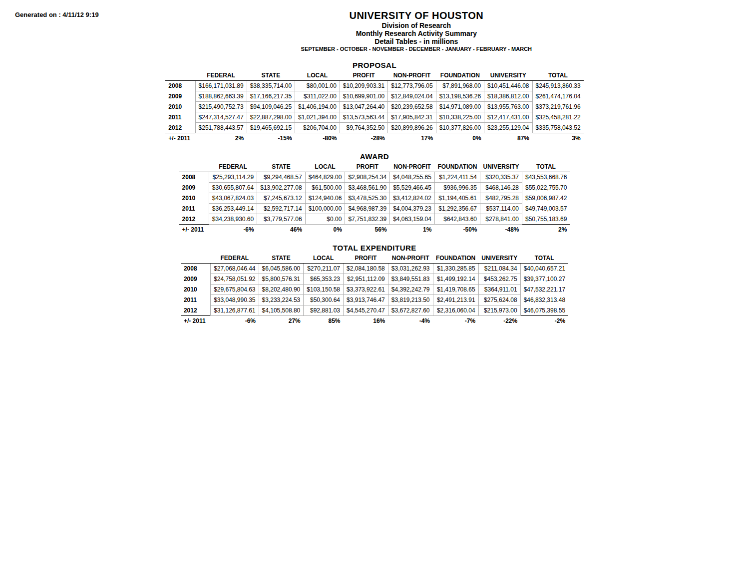Generated on : 4/11/12 9:19
UNIVERSITY OF HOUSTON
Division of Research
Monthly Research Activity Summary
Detail Tables - in millions
SEPTEMBER - OCTOBER - NOVEMBER - DECEMBER - JANUARY - FEBRUARY - MARCH
PROPOSAL
| | FEDERAL | STATE | LOCAL | PROFIT | NON-PROFIT | FOUNDATION | UNIVERSITY | TOTAL |
| --- | --- | --- | --- | --- | --- | --- | --- | --- |
| 2008 | $166,171,031.89 | $38,335,714.00 | $80,001.00 | $10,209,903.31 | $12,773,796.05 | $7,891,968.00 | $10,451,446.08 | $245,913,860.33 |
| 2009 | $188,862,663.39 | $17,166,217.35 | $311,022.00 | $10,699,901.00 | $12,849,024.04 | $13,198,536.26 | $18,386,812.00 | $261,474,176.04 |
| 2010 | $215,490,752.73 | $94,109,046.25 | $1,406,194.00 | $13,047,264.40 | $20,239,652.58 | $14,971,089.00 | $13,955,763.00 | $373,219,761.96 |
| 2011 | $247,314,527.47 | $22,887,298.00 | $1,021,394.00 | $13,573,563.44 | $17,905,842.31 | $10,338,225.00 | $12,417,431.00 | $325,458,281.22 |
| 2012 | $251,788,443.57 | $19,465,692.15 | $206,704.00 | $9,764,352.50 | $20,899,896.26 | $10,377,826.00 | $23,255,129.04 | $335,758,043.52 |
| +/- 2011 | 2% | -15% | -80% | -28% | 17% | 0% | 87% | 3% |
AWARD
| | FEDERAL | STATE | LOCAL | PROFIT | NON-PROFIT | FOUNDATION | UNIVERSITY | TOTAL |
| --- | --- | --- | --- | --- | --- | --- | --- | --- |
| 2008 | $25,293,114.29 | $9,294,468.57 | $464,829.00 | $2,908,254.34 | $4,048,255.65 | $1,224,411.54 | $320,335.37 | $43,553,668.76 |
| 2009 | $30,655,807.64 | $13,902,277.08 | $61,500.00 | $3,468,561.90 | $5,529,466.45 | $936,996.35 | $468,146.28 | $55,022,755.70 |
| 2010 | $43,067,824.03 | $7,245,673.12 | $124,940.06 | $3,478,525.30 | $3,412,824.02 | $1,194,405.61 | $482,795.28 | $59,006,987.42 |
| 2011 | $36,253,449.14 | $2,592,717.14 | $100,000.00 | $4,968,987.39 | $4,004,379.23 | $1,292,356.67 | $537,114.00 | $49,749,003.57 |
| 2012 | $34,238,930.60 | $3,779,577.06 | $0.00 | $7,751,832.39 | $4,063,159.04 | $642,843.60 | $278,841.00 | $50,755,183.69 |
| +/- 2011 | -6% | 46% | 0% | 56% | 1% | -50% | -48% | 2% |
TOTAL EXPENDITURE
| | FEDERAL | STATE | LOCAL | PROFIT | NON-PROFIT | FOUNDATION | UNIVERSITY | TOTAL |
| --- | --- | --- | --- | --- | --- | --- | --- | --- |
| 2008 | $27,068,046.44 | $6,045,586.00 | $270,211.07 | $2,084,180.58 | $3,031,262.93 | $1,330,285.85 | $211,084.34 | $40,040,657.21 |
| 2009 | $24,758,051.92 | $5,800,576.31 | $65,353.23 | $2,951,112.09 | $3,849,551.83 | $1,499,192.14 | $453,262.75 | $39,377,100.27 |
| 2010 | $29,675,804.63 | $8,202,480.90 | $103,150.58 | $3,373,922.61 | $4,392,242.79 | $1,419,708.65 | $364,911.01 | $47,532,221.17 |
| 2011 | $33,048,990.35 | $3,233,224.53 | $50,300.64 | $3,913,746.47 | $3,819,213.50 | $2,491,213.91 | $275,624.08 | $46,832,313.48 |
| 2012 | $31,126,877.61 | $4,105,508.80 | $92,881.03 | $4,545,270.47 | $3,672,827.60 | $2,316,060.04 | $215,973.00 | $46,075,398.55 |
| +/- 2011 | -6% | 27% | 85% | 16% | -4% | -7% | -22% | -2% |